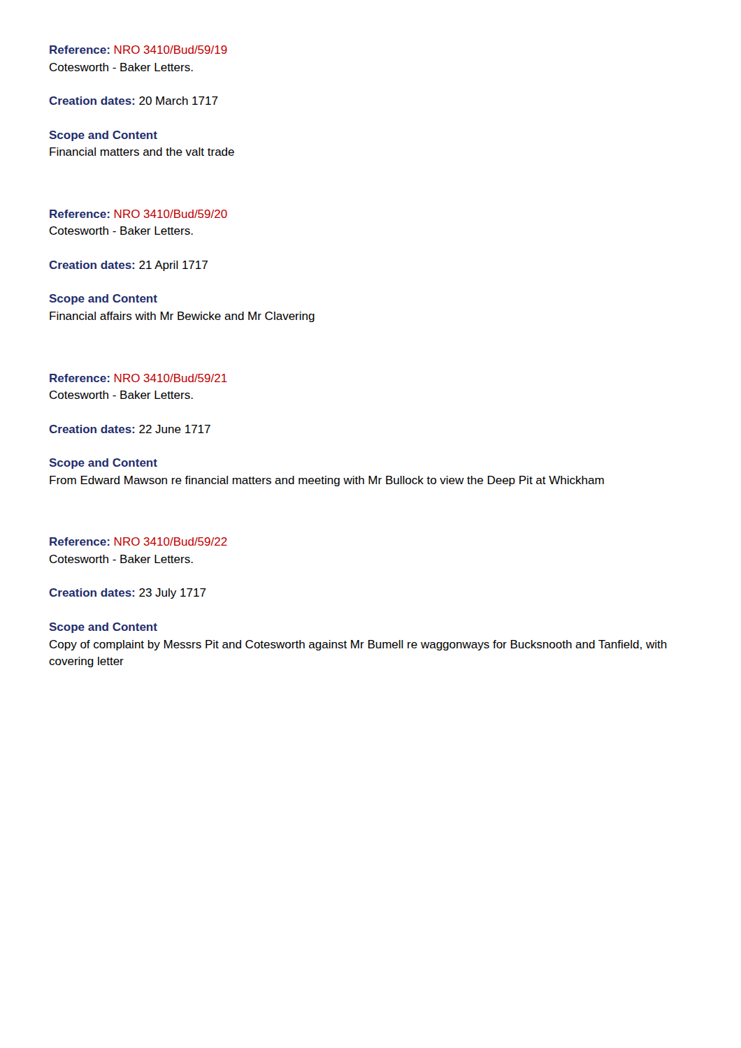Reference: NRO 3410/Bud/59/19
Cotesworth - Baker Letters.
Creation dates: 20 March 1717
Scope and Content
Financial matters and the valt trade
Reference: NRO 3410/Bud/59/20
Cotesworth - Baker Letters.
Creation dates: 21 April 1717
Scope and Content
Financial affairs with Mr Bewicke and Mr Clavering
Reference: NRO 3410/Bud/59/21
Cotesworth - Baker Letters.
Creation dates: 22 June 1717
Scope and Content
From Edward Mawson re financial matters and meeting with Mr Bullock to view the Deep Pit at Whickham
Reference: NRO 3410/Bud/59/22
Cotesworth - Baker Letters.
Creation dates: 23 July 1717
Scope and Content
Copy of complaint by Messrs Pit and Cotesworth against Mr Bumell re waggonways for Bucksnooth and Tanfield, with covering letter